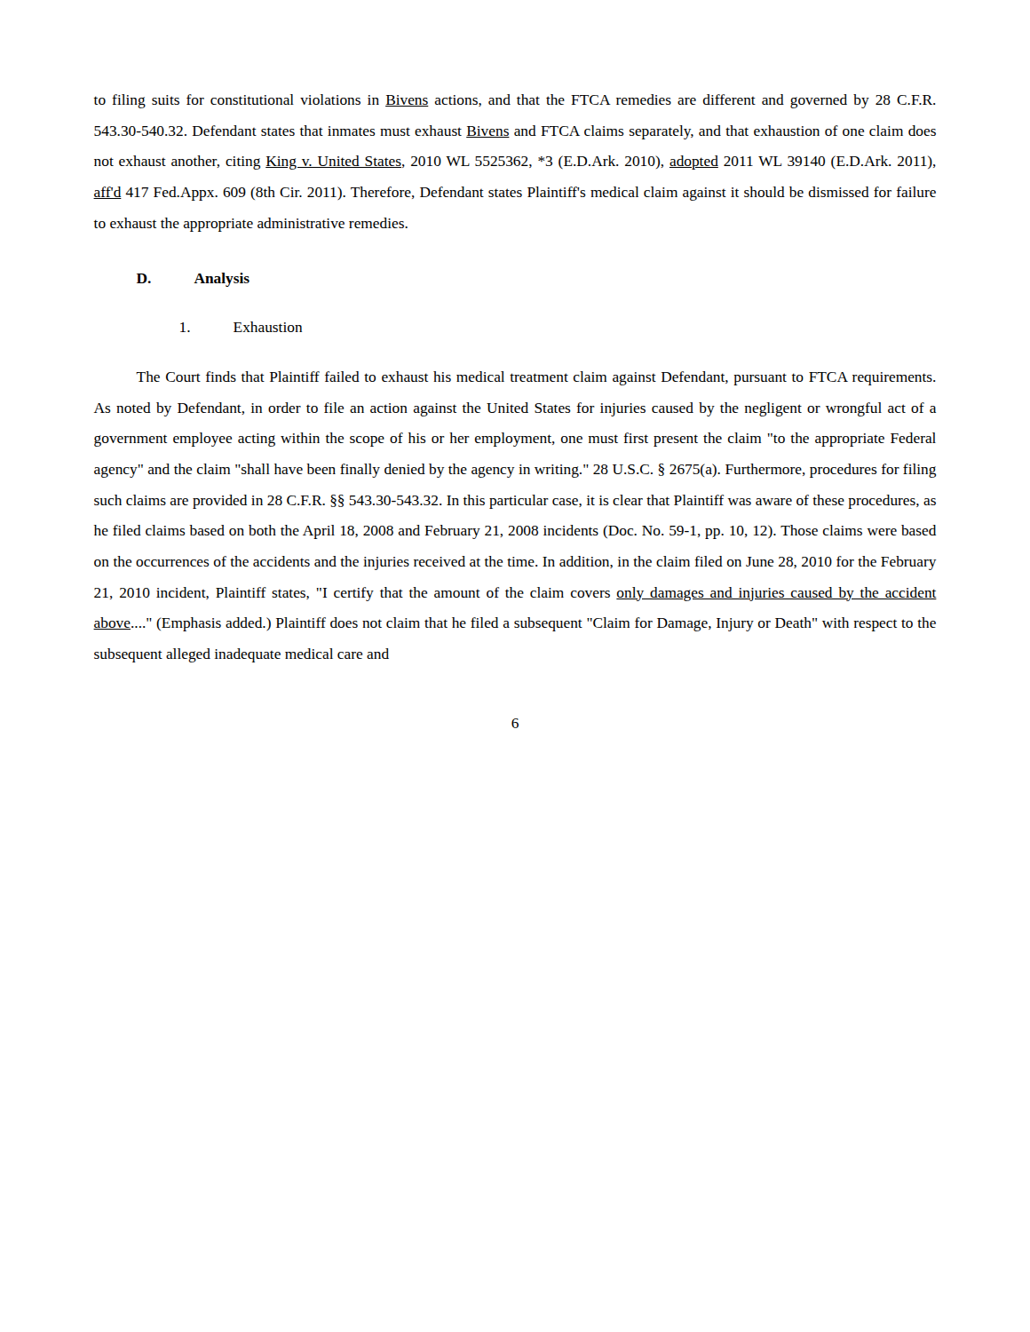to filing suits for constitutional violations in Bivens actions, and that the FTCA remedies are different and governed by 28 C.F.R. 543.30-540.32. Defendant states that inmates must exhaust Bivens and FTCA claims separately, and that exhaustion of one claim does not exhaust another, citing King v. United States, 2010 WL 5525362, *3 (E.D.Ark. 2010), adopted 2011 WL 39140 (E.D.Ark. 2011), aff'd 417 Fed.Appx. 609 (8th Cir. 2011). Therefore, Defendant states Plaintiff's medical claim against it should be dismissed for failure to exhaust the appropriate administrative remedies.
D. Analysis
1. Exhaustion
The Court finds that Plaintiff failed to exhaust his medical treatment claim against Defendant, pursuant to FTCA requirements. As noted by Defendant, in order to file an action against the United States for injuries caused by the negligent or wrongful act of a government employee acting within the scope of his or her employment, one must first present the claim "to the appropriate Federal agency" and the claim "shall have been finally denied by the agency in writing." 28 U.S.C. § 2675(a). Furthermore, procedures for filing such claims are provided in 28 C.F.R. §§ 543.30-543.32. In this particular case, it is clear that Plaintiff was aware of these procedures, as he filed claims based on both the April 18, 2008 and February 21, 2008 incidents (Doc. No. 59-1, pp. 10, 12). Those claims were based on the occurrences of the accidents and the injuries received at the time. In addition, in the claim filed on June 28, 2010 for the February 21, 2010 incident, Plaintiff states, "I certify that the amount of the claim covers only damages and injuries caused by the accident above...." (Emphasis added.) Plaintiff does not claim that he filed a subsequent "Claim for Damage, Injury or Death" with respect to the subsequent alleged inadequate medical care and
6